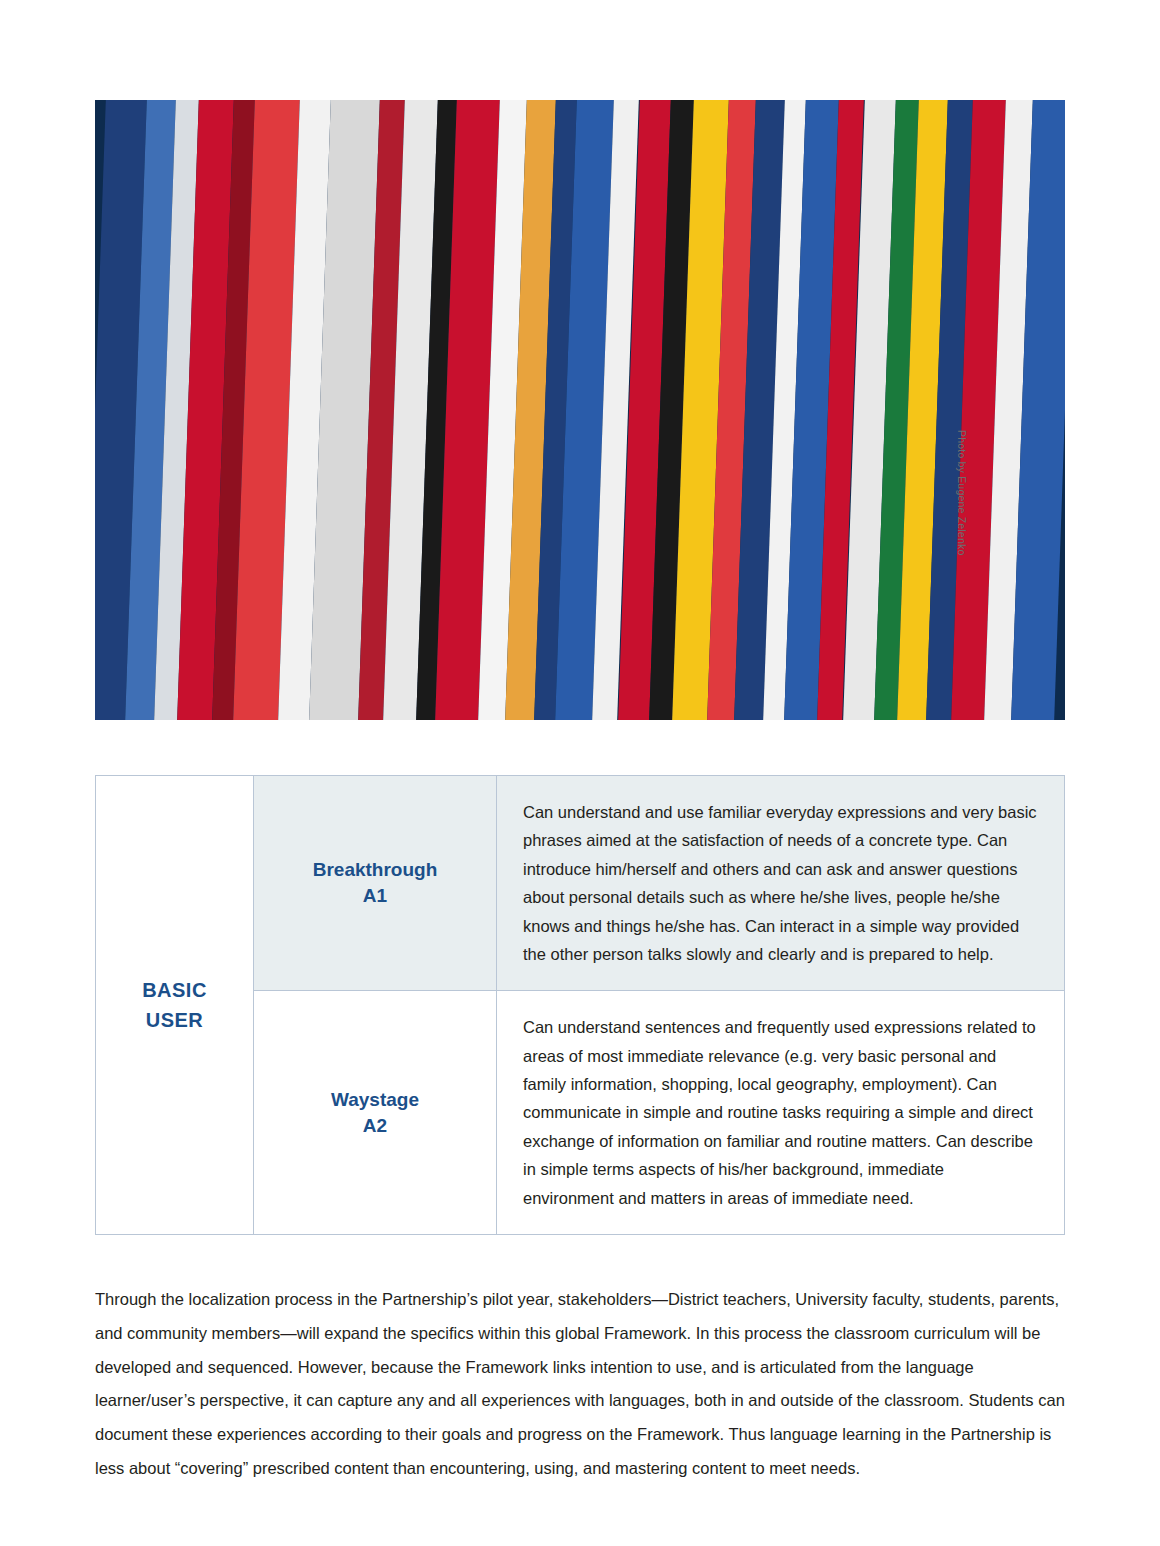Photo by Eugene Zelenko
| BASIC USER | Breakthrough A1 | Can understand and use familiar everyday expressions and very basic phrases aimed at the satisfaction of needs of a concrete type. Can introduce him/herself and others and can ask and answer questions about personal details such as where he/she lives, people he/she knows and things he/she has. Can interact in a simple way provided the other person talks slowly and clearly and is prepared to help. |
| Waystage A2 | Can understand sentences and frequently used expressions related to areas of most immediate relevance (e.g. very basic personal and family information, shopping, local geography, employment). Can communicate in simple and routine tasks requiring a simple and direct exchange of information on familiar and routine matters. Can describe in simple terms aspects of his/her background, immediate environment and matters in areas of immediate need. |
Through the localization process in the Partnership’s pilot year, stakeholders—District teachers, University faculty, students, parents, and community members—will expand the specifics within this global Framework. In this process the classroom curriculum will be developed and sequenced. However, because the Framework links intention to use, and is articulated from the language learner/user’s perspective, it can capture any and all experiences with languages, both in and outside of the classroom. Students can document these experiences according to their goals and progress on the Framework. Thus language learning in the Partnership is less about “covering” prescribed content than encountering, using, and mastering content to meet needs.